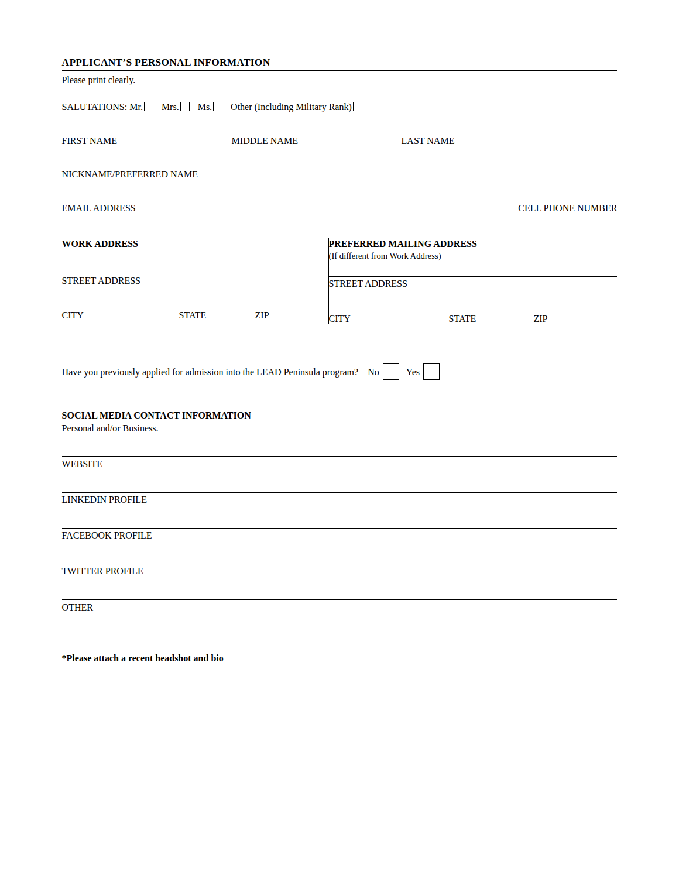APPLICANT’S PERSONAL INFORMATION
Please print clearly.
SALUTATIONS: Mr. Mrs. Ms. Other (Including Military Rank)
FIRST NAME MIDDLE NAME LAST NAME
NICKNAME/PREFERRED NAME
EMAIL ADDRESS CELL PHONE NUMBER
| WORK ADDRESS STREET ADDRESS CITY STATE ZIP | PREFERRED MAILING ADDRESS (If different from Work Address) STREET ADDRESS CITY STATE ZIP |
Have you previously applied for admission into the LEAD Peninsula program? No Yes
SOCIAL MEDIA CONTACT INFORMATION
Personal and/or Business.
WEBSITE
LINKEDIN PROFILE
FACEBOOK PROFILE
TWITTER PROFILE
OTHER
*Please attach a recent headshot and bio